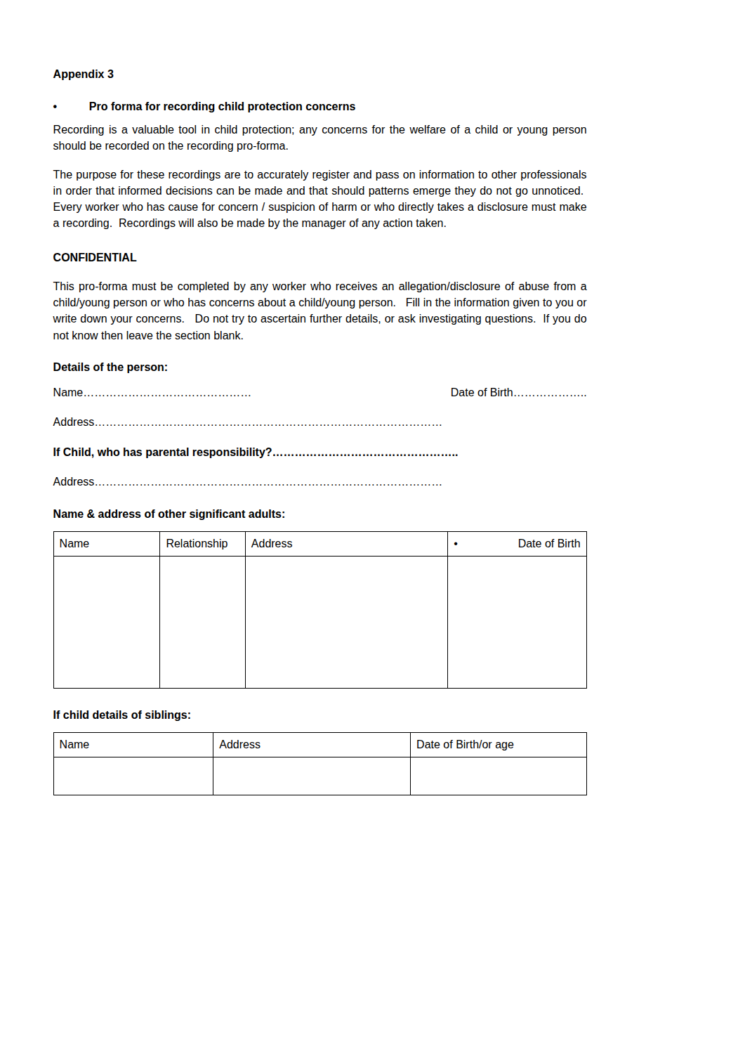Appendix 3
•Pro forma for recording child protection concerns
Recording is a valuable tool in child protection; any concerns for the welfare of a child or young person should be recorded on the recording pro-forma.
The purpose for these recordings are to accurately register and pass on information to other professionals in order that informed decisions can be made and that should patterns emerge they do not go unnoticed. Every worker who has cause for concern / suspicion of harm or who directly takes a disclosure must make a recording. Recordings will also be made by the manager of any action taken.
CONFIDENTIAL
This pro-forma must be completed by any worker who receives an allegation/disclosure of abuse from a child/young person or who has concerns about a child/young person. Fill in the information given to you or write down your concerns. Do not try to ascertain further details, or ask investigating questions. If you do not know then leave the section blank.
Details of the person:
Name……………………………………… Date of Birth………………..
Address…………………………………………………………………………………
If Child, who has parental responsibility?…………………………………………..
Address…………………………………………………………………………………
Name & address of other significant adults:
| Name | Relationship | Address | • Date of Birth |
| --- | --- | --- | --- |
If child details of siblings:
| Name | Address | Date of Birth/or age |
| --- | --- | --- |